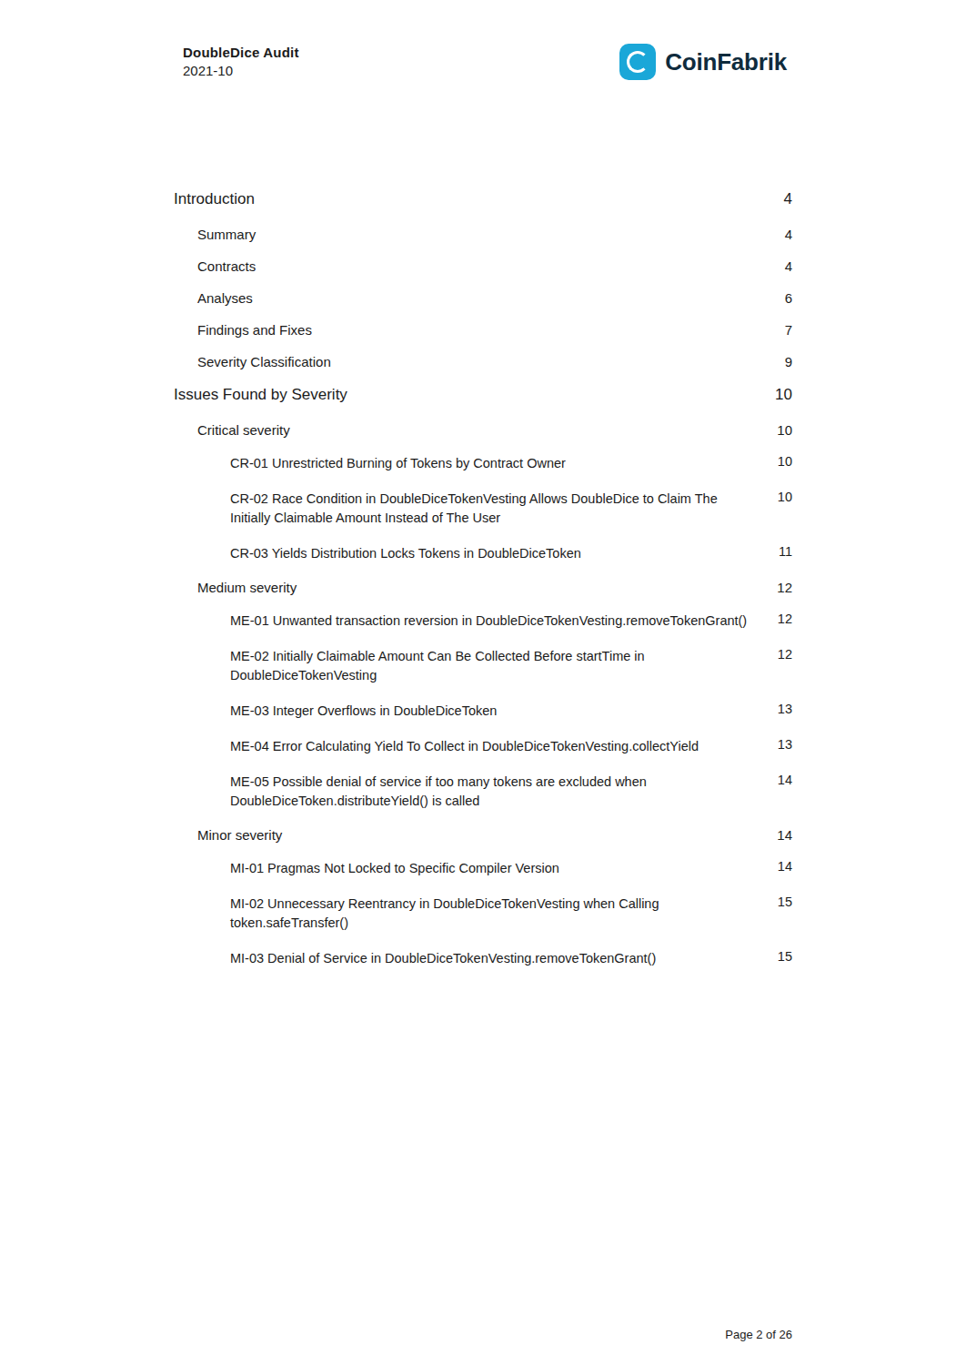DoubleDice Audit
2021-10
CoinFabrik
Introduction 4
Summary 4
Contracts 4
Analyses 6
Findings and Fixes 7
Severity Classification 9
Issues Found by Severity 10
Critical severity 10
CR-01 Unrestricted Burning of Tokens by Contract Owner 10
CR-02 Race Condition in DoubleDiceTokenVesting Allows DoubleDice to Claim The Initially Claimable Amount Instead of The User 10
CR-03 Yields Distribution Locks Tokens in DoubleDiceToken 11
Medium severity 12
ME-01 Unwanted transaction reversion in DoubleDiceTokenVesting.removeTokenGrant() 12
ME-02 Initially Claimable Amount Can Be Collected Before startTime in DoubleDiceTokenVesting 12
ME-03 Integer Overflows in DoubleDiceToken 13
ME-04 Error Calculating Yield To Collect in DoubleDiceTokenVesting.collectYield 13
ME-05 Possible denial of service if too many tokens are excluded when DoubleDiceToken.distributeYield() is called 14
Minor severity 14
MI-01 Pragmas Not Locked to Specific Compiler Version 14
MI-02 Unnecessary Reentrancy in DoubleDiceTokenVesting when Calling token.safeTransfer() 15
MI-03 Denial of Service in DoubleDiceTokenVesting.removeTokenGrant() 15
Page 2 of 26